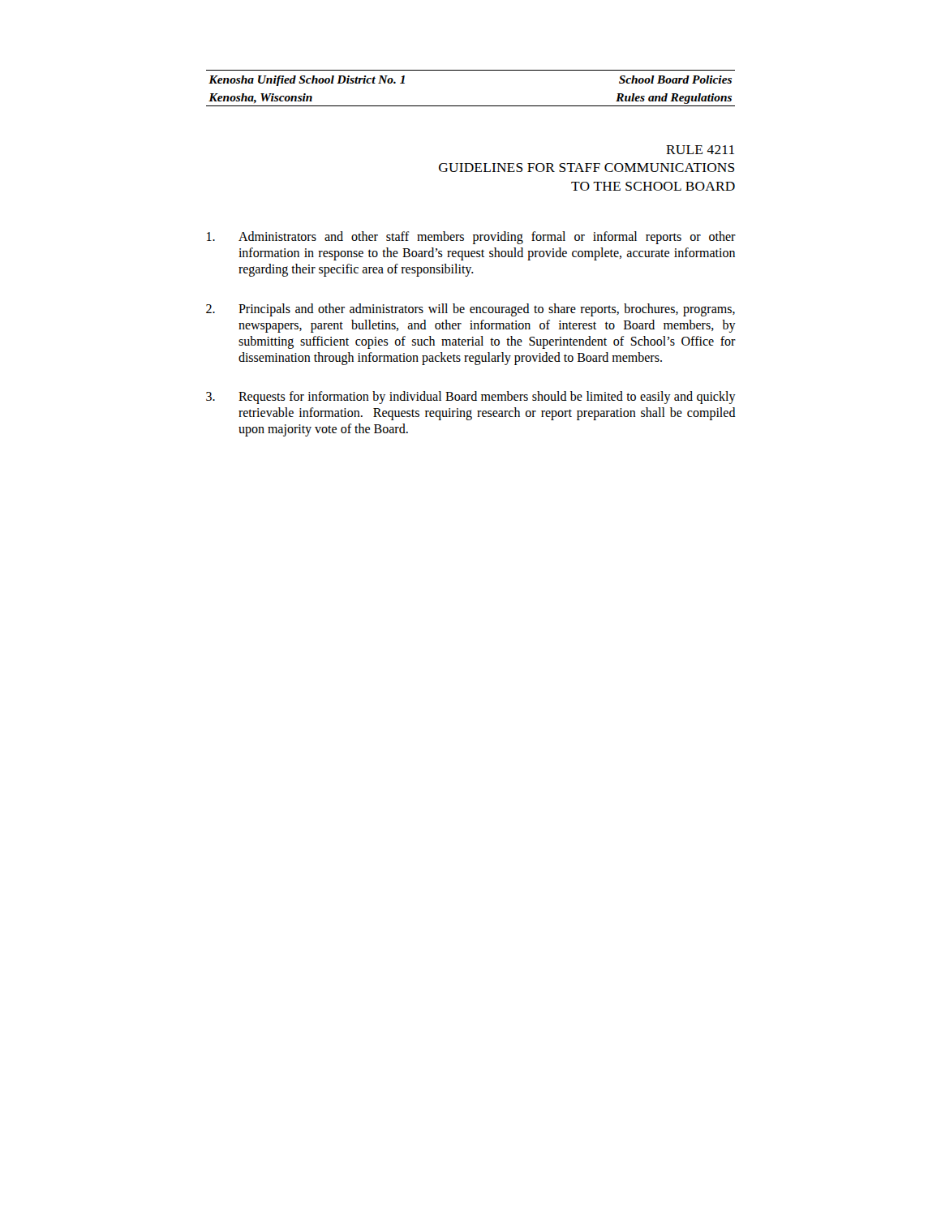| Kenosha Unified School District No. 1 | School Board Policies |
| Kenosha, Wisconsin | Rules and Regulations |
RULE 4211
GUIDELINES FOR STAFF COMMUNICATIONS
TO THE SCHOOL BOARD
1. Administrators and other staff members providing formal or informal reports or other information in response to the Board’s request should provide complete, accurate information regarding their specific area of responsibility.
2. Principals and other administrators will be encouraged to share reports, brochures, programs, newspapers, parent bulletins, and other information of interest to Board members, by submitting sufficient copies of such material to the Superintendent of School’s Office for dissemination through information packets regularly provided to Board members.
3. Requests for information by individual Board members should be limited to easily and quickly retrievable information. Requests requiring research or report preparation shall be compiled upon majority vote of the Board.